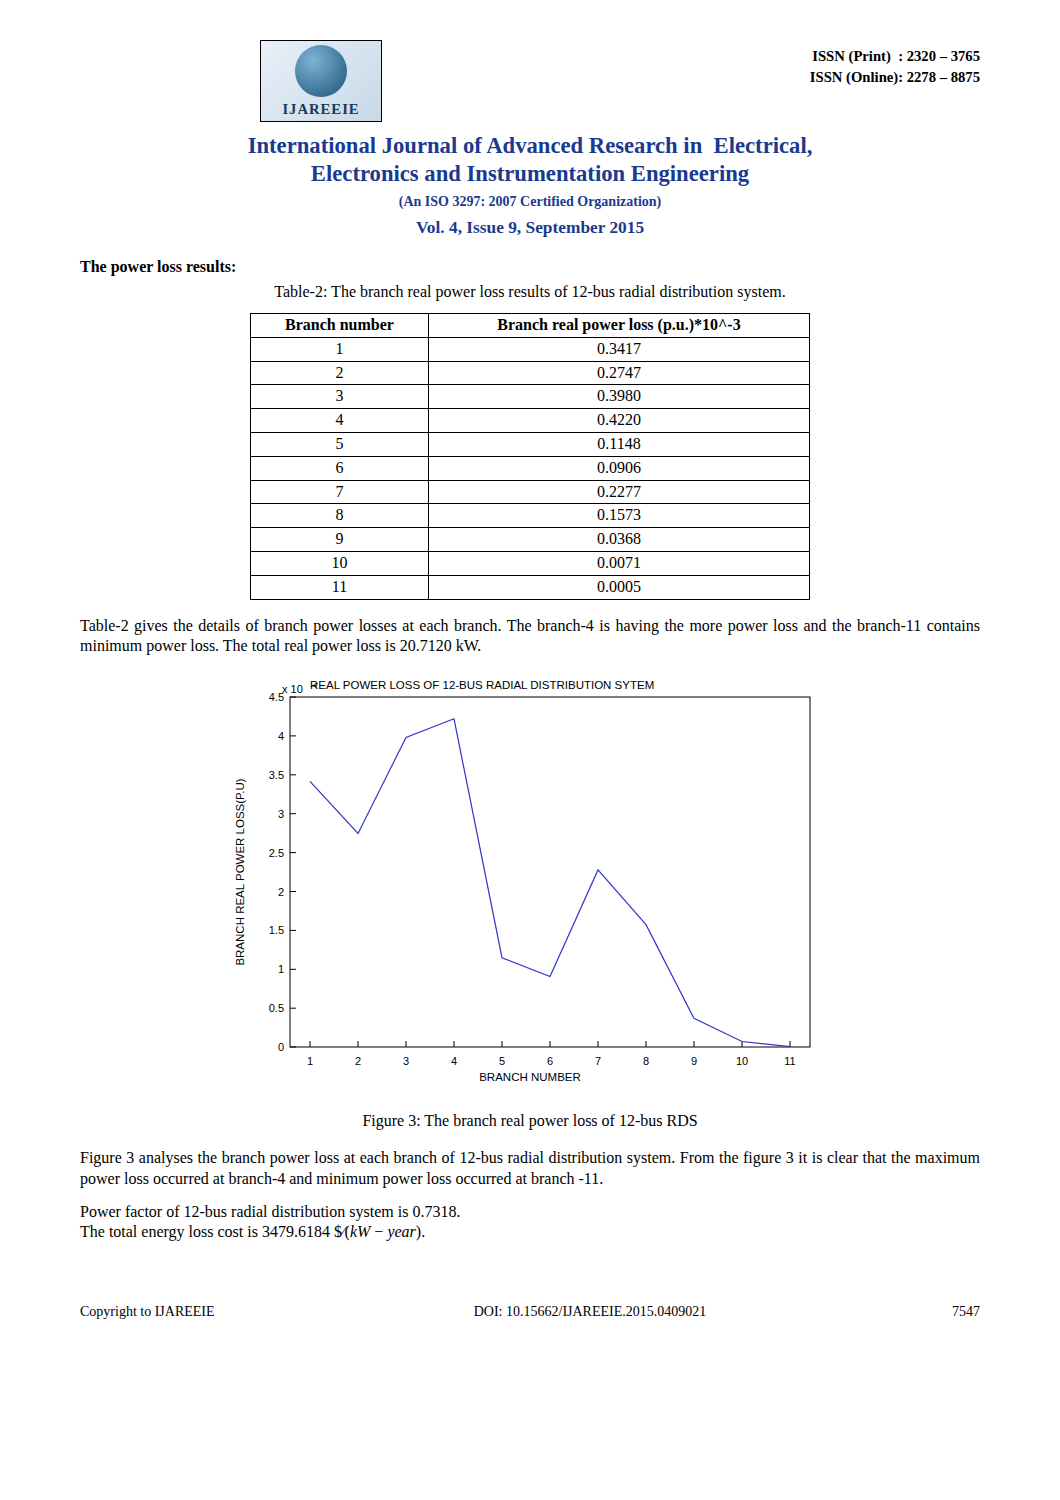IJAREEIE
ISSN (Print) : 2320 – 3765
ISSN (Online): 2278 – 8875
International Journal of Advanced Research in Electrical,
Electronics and Instrumentation Engineering
(An ISO 3297: 2007 Certified Organization)
Vol. 4, Issue 9, September 2015
The power loss results:
Table-2: The branch real power loss results of 12-bus radial distribution system.
| Branch number | Branch real power loss (p.u.)*10^-3 |
| --- | --- |
| 1 | 0.3417 |
| 2 | 0.2747 |
| 3 | 0.3980 |
| 4 | 0.4220 |
| 5 | 0.1148 |
| 6 | 0.0906 |
| 7 | 0.2277 |
| 8 | 0.1573 |
| 9 | 0.0368 |
| 10 | 0.0071 |
| 11 | 0.0005 |
Table-2 gives the details of branch power losses at each branch. The branch-4 is having the more power loss and the branch-11 contains minimum power loss. The total real power loss is 20.7120 kW.
x 10 -4 REAL POWER LOSS OF 12-BUS RADIAL DISTRIBUTION SYTEM 4.5 4 3.5 3 2.5 2 1.5 1 0.5 0 1 2 3 4 5 6 7 8 9 10 11 BRANCH NUMBER BRANCH REAL POWER LOSS(P.U)
Figure 3: The branch real power loss of 12-bus RDS
Figure 3 analyses the branch power loss at each branch of 12-bus radial distribution system. From the figure 3 it is clear that the maximum power loss occurred at branch-4 and minimum power loss occurred at branch -11.
Power factor of 12-bus radial distribution system is 0.7318.
The total energy loss cost is 3479.6184 $⁄(kW − year).
Copyright to IJAREEIE
DOI: 10.15662/IJAREEIE.2015.0409021
7547